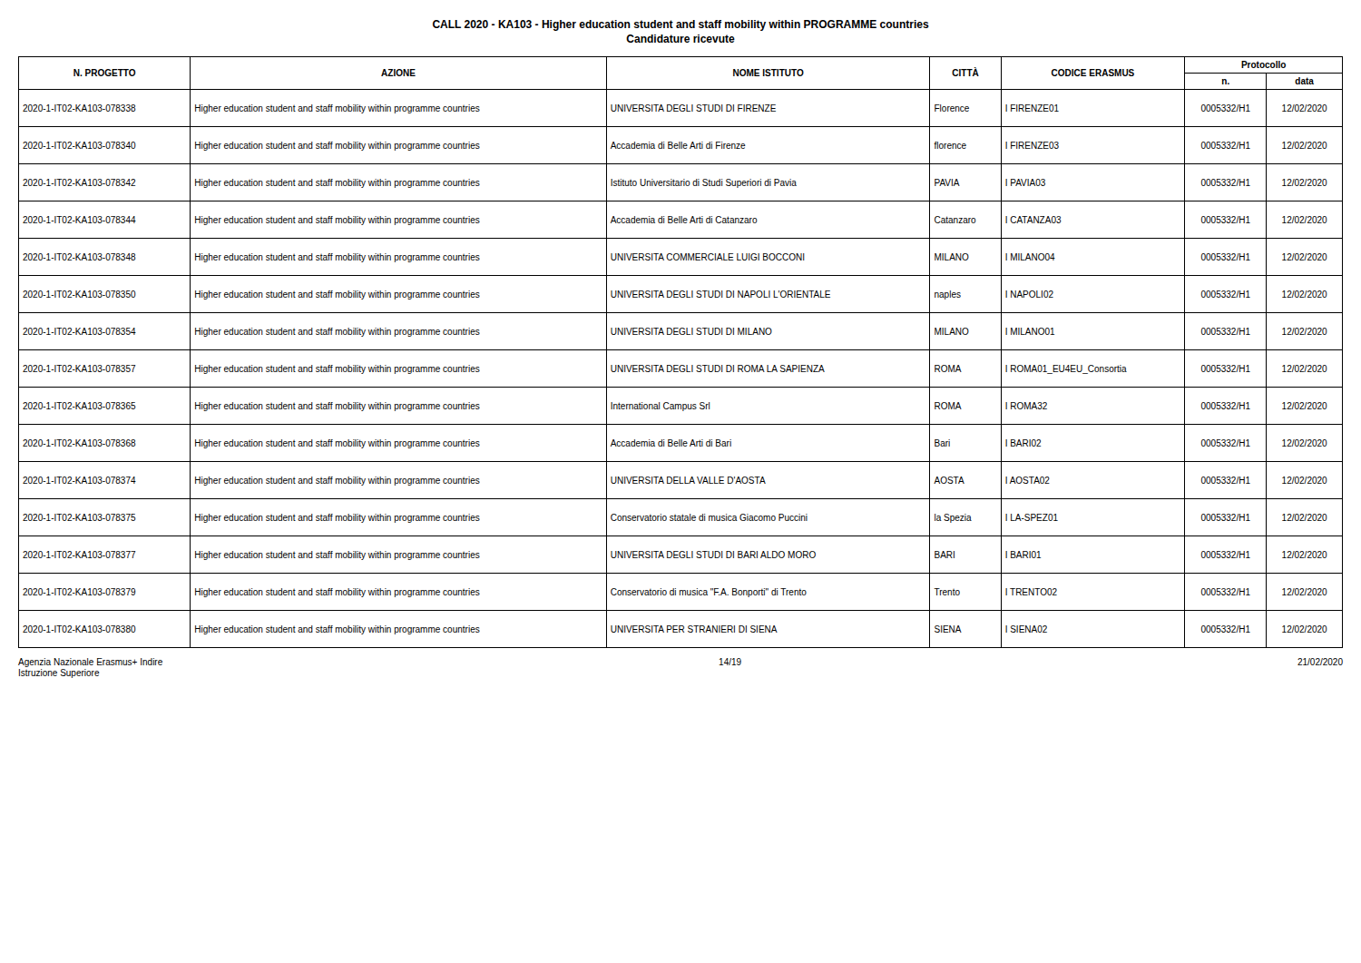CALL 2020 - KA103 - Higher education student and staff mobility within PROGRAMME countries
Candidature ricevute
| N. PROGETTO | AZIONE | NOME ISTITUTO | CITTÀ | CODICE ERASMUS | Protocollo |
| --- | --- | --- | --- | --- | --- |
| n. | data |
| 2020-1-IT02-KA103-078338 | Higher education student and staff mobility within programme countries | UNIVERSITA DEGLI STUDI DI FIRENZE | Florence | I FIRENZE01 | 0005332/H1 | 12/02/2020 |
| 2020-1-IT02-KA103-078340 | Higher education student and staff mobility within programme countries | Accademia di Belle Arti di Firenze | florence | I FIRENZE03 | 0005332/H1 | 12/02/2020 |
| 2020-1-IT02-KA103-078342 | Higher education student and staff mobility within programme countries | Istituto Universitario di Studi Superiori di Pavia | PAVIA | I PAVIA03 | 0005332/H1 | 12/02/2020 |
| 2020-1-IT02-KA103-078344 | Higher education student and staff mobility within programme countries | Accademia di Belle Arti di Catanzaro | Catanzaro | I CATANZA03 | 0005332/H1 | 12/02/2020 |
| 2020-1-IT02-KA103-078348 | Higher education student and staff mobility within programme countries | UNIVERSITA COMMERCIALE LUIGI BOCCONI | MILANO | I MILANO04 | 0005332/H1 | 12/02/2020 |
| 2020-1-IT02-KA103-078350 | Higher education student and staff mobility within programme countries | UNIVERSITA DEGLI STUDI DI NAPOLI L'ORIENTALE | naples | I NAPOLI02 | 0005332/H1 | 12/02/2020 |
| 2020-1-IT02-KA103-078354 | Higher education student and staff mobility within programme countries | UNIVERSITA DEGLI STUDI DI MILANO | MILANO | I MILANO01 | 0005332/H1 | 12/02/2020 |
| 2020-1-IT02-KA103-078357 | Higher education student and staff mobility within programme countries | UNIVERSITA DEGLI STUDI DI ROMA LA SAPIENZA | ROMA | I ROMA01_EU4EU_Consortia | 0005332/H1 | 12/02/2020 |
| 2020-1-IT02-KA103-078365 | Higher education student and staff mobility within programme countries | International Campus Srl | ROMA | I ROMA32 | 0005332/H1 | 12/02/2020 |
| 2020-1-IT02-KA103-078368 | Higher education student and staff mobility within programme countries | Accademia di Belle Arti di Bari | Bari | I BARI02 | 0005332/H1 | 12/02/2020 |
| 2020-1-IT02-KA103-078374 | Higher education student and staff mobility within programme countries | UNIVERSITA DELLA VALLE D'AOSTA | AOSTA | I AOSTA02 | 0005332/H1 | 12/02/2020 |
| 2020-1-IT02-KA103-078375 | Higher education student and staff mobility within programme countries | Conservatorio statale di musica Giacomo Puccini | la Spezia | I LA-SPEZ01 | 0005332/H1 | 12/02/2020 |
| 2020-1-IT02-KA103-078377 | Higher education student and staff mobility within programme countries | UNIVERSITA DEGLI STUDI DI BARI ALDO MORO | BARI | I BARI01 | 0005332/H1 | 12/02/2020 |
| 2020-1-IT02-KA103-078379 | Higher education student and staff mobility within programme countries | Conservatorio di musica "F.A. Bonporti" di Trento | Trento | I TRENTO02 | 0005332/H1 | 12/02/2020 |
| 2020-1-IT02-KA103-078380 | Higher education student and staff mobility within programme countries | UNIVERSITA PER STRANIERI DI SIENA | SIENA | I SIENA02 | 0005332/H1 | 12/02/2020 |
Agenzia Nazionale Erasmus+ Indire
Istruzione Superiore
14/19
21/02/2020